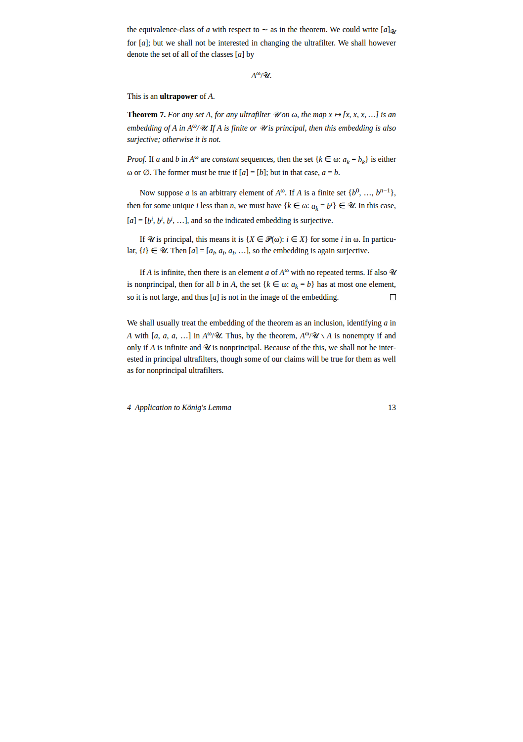the equivalence-class of a with respect to ∼ as in the theorem. We could write [a]𝒰 for [a]; but we shall not be interested in changing the ultrafilter. We shall however denote the set of all of the classes [a] by
Aω/𝒰.
This is an ultrapower of A.
Theorem 7. For any set A, for any ultrafilter 𝒰 on ω, the map x ↦ [x, x, x, …] is an embedding of A in Aω/𝒰. If A is finite or 𝒰 is principal, then this embedding is also surjective; otherwise it is not.
Proof. If a and b in Aω are constant sequences, then the set {k ∈ ω: ak = bk} is either ω or ∅. The former must be true if [a] = [b]; but in that case, a = b.
Now suppose a is an arbitrary element of Aω. If A is a finite set {b0, …, bn−1}, then for some unique i less than n, we must have {k ∈ ω: ak = bi} ∈ 𝒰. In this case, [a] = [bi, bi, bi, …], and so the indicated embedding is surjective.
If 𝒰 is principal, this means it is {X ∈ 𝒫(ω): i ∈ X} for some i in ω. In particular, {i} ∈ 𝒰. Then [a] = [ai, ai, ai, …], so the embedding is again surjective.
If A is infinite, then there is an element a of Aω with no repeated terms. If also 𝒰 is nonprincipal, then for all b in A, the set {k ∈ ω: ak = b} has at most one element, so it is not large, and thus [a] is not in the image of the embedding.
We shall usually treat the embedding of the theorem as an inclusion, identifying a in A with [a, a, a, …] in Aω/𝒰. Thus, by the theorem, Aω/𝒰 ∖ A is nonempty if and only if A is infinite and 𝒰 is nonprincipal. Because of the this, we shall not be interested in principal ultrafilters, though some of our claims will be true for them as well as for nonprincipal ultrafilters.
4 Application to König's Lemma 13